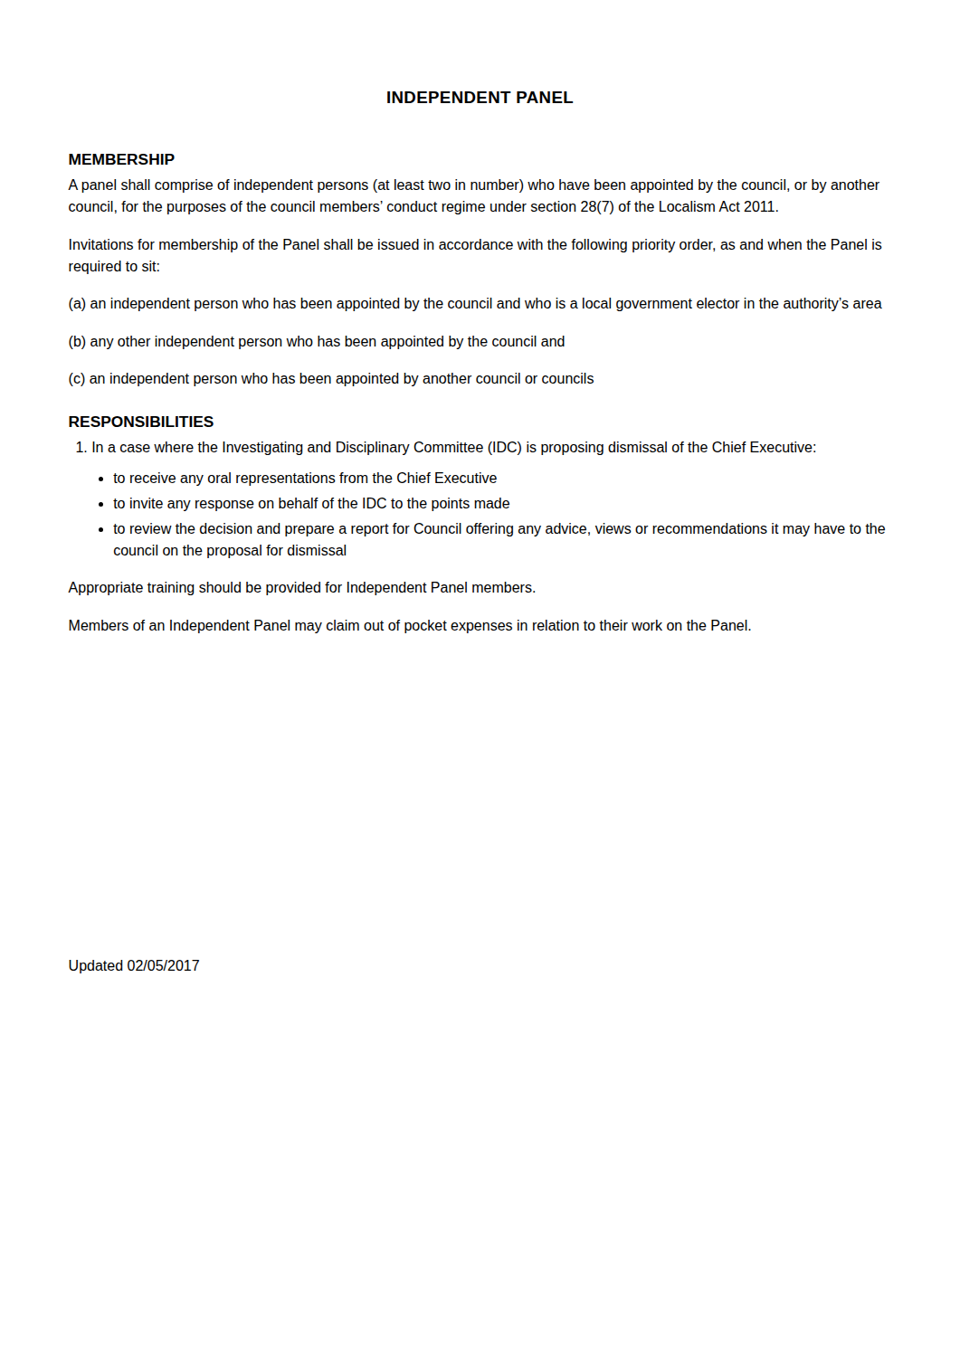INDEPENDENT PANEL
MEMBERSHIP
A panel shall comprise of independent persons (at least two in number) who have been appointed by the council, or by another council, for the purposes of the council members’ conduct regime under section 28(7) of the Localism Act 2011.
Invitations for membership of the Panel shall be issued in accordance with the following priority order, as and when the Panel is required to sit:
(a) an independent person who has been appointed by the council and who is a local government elector in the authority’s area
(b) any other independent person who has been appointed by the council and
(c) an independent person who has been appointed by another council or councils
RESPONSIBILITIES
In a case where the Investigating and Disciplinary Committee (IDC) is proposing dismissal of the Chief Executive:
to receive any oral representations from the Chief Executive
to invite any response on behalf of the IDC to the points made
to review the decision and prepare a report for Council offering any advice, views or recommendations it may have to the council on the proposal for dismissal
Appropriate training should be provided for Independent Panel members.
Members of an Independent Panel may claim out of pocket expenses in relation to their work on the Panel.
Updated 02/05/2017